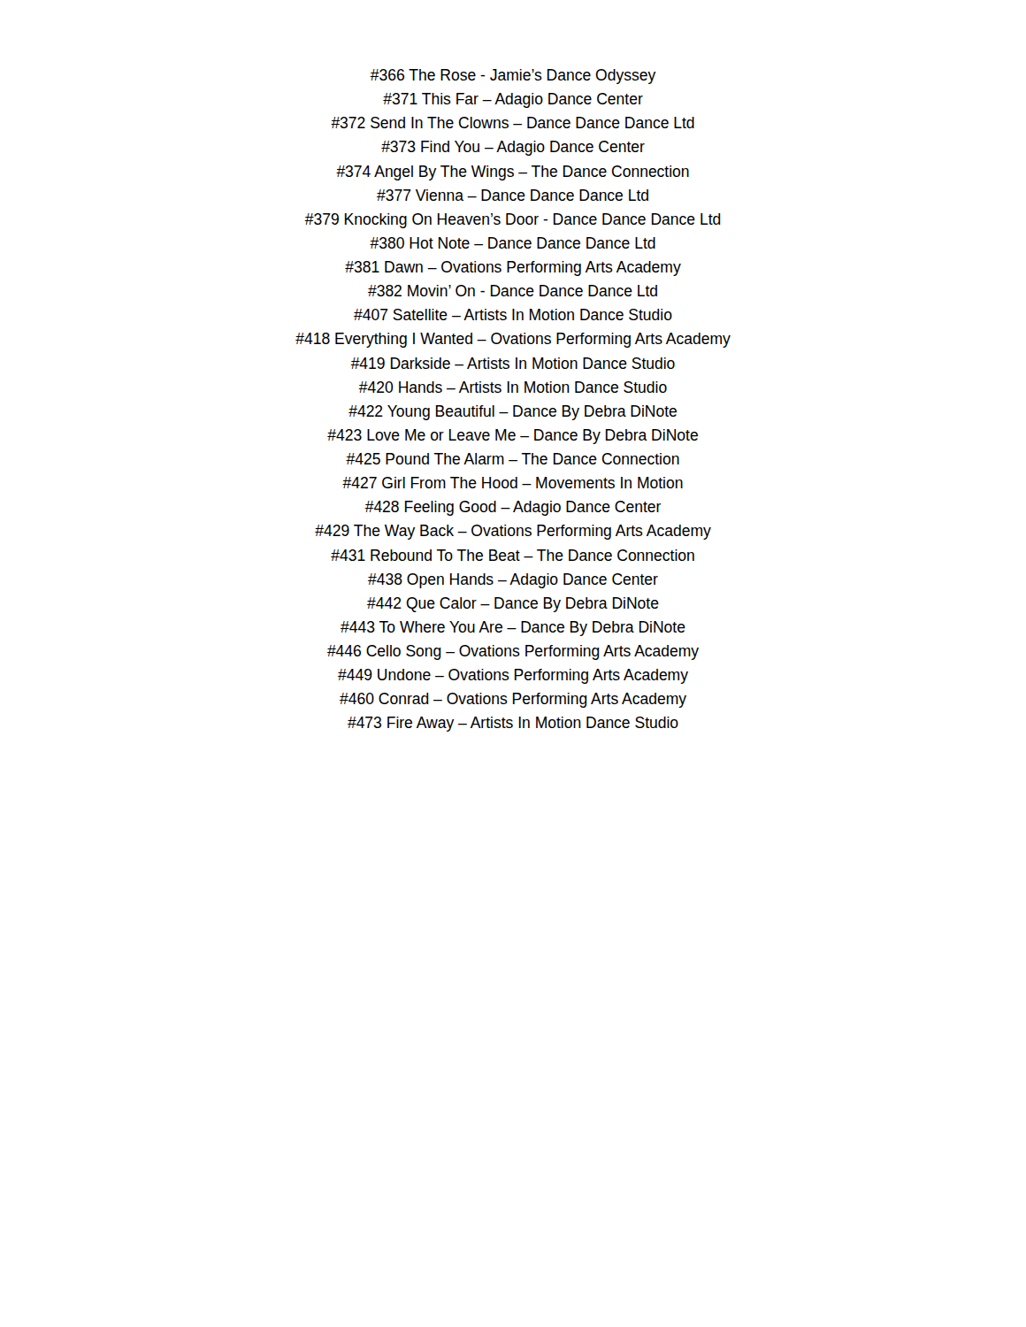#366 The Rose - Jamie’s Dance Odyssey
#371 This Far – Adagio Dance Center
#372 Send In The Clowns – Dance Dance Dance Ltd
#373 Find You – Adagio Dance Center
#374 Angel By The Wings – The Dance Connection
#377 Vienna – Dance Dance Dance Ltd
#379 Knocking On Heaven’s Door - Dance Dance Dance Ltd
#380 Hot Note – Dance Dance Dance Ltd
#381 Dawn – Ovations Performing Arts Academy
#382 Movin’ On - Dance Dance Dance Ltd
#407 Satellite – Artists In Motion Dance Studio
#418 Everything I Wanted – Ovations Performing Arts Academy
#419 Darkside – Artists In Motion Dance Studio
#420 Hands – Artists In Motion Dance Studio
#422 Young Beautiful – Dance By Debra DiNote
#423 Love Me or Leave Me – Dance By Debra DiNote
#425 Pound The Alarm – The Dance Connection
#427 Girl From The Hood – Movements In Motion
#428 Feeling Good – Adagio Dance Center
#429 The Way Back – Ovations Performing Arts Academy
#431 Rebound To The Beat – The Dance Connection
#438 Open Hands – Adagio Dance Center
#442 Que Calor – Dance By Debra DiNote
#443 To Where You Are – Dance By Debra DiNote
#446 Cello Song – Ovations Performing Arts Academy
#449 Undone – Ovations Performing Arts Academy
#460 Conrad – Ovations Performing Arts Academy
#473 Fire Away – Artists In Motion Dance Studio